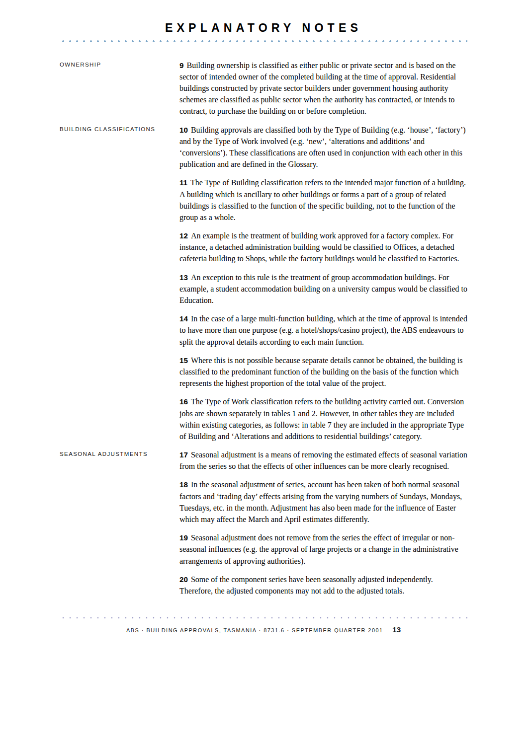Explanatory Notes
Ownership
9 Building ownership is classified as either public or private sector and is based on the sector of intended owner of the completed building at the time of approval. Residential buildings constructed by private sector builders under government housing authority schemes are classified as public sector when the authority has contracted, or intends to contract, to purchase the building on or before completion.
Building Classifications
10 Building approvals are classified both by the Type of Building (e.g. ‘house’, ‘factory’) and by the Type of Work involved (e.g. ‘new’, ‘alterations and additions’ and ‘conversions’). These classifications are often used in conjunction with each other in this publication and are defined in the Glossary.
11 The Type of Building classification refers to the intended major function of a building. A building which is ancillary to other buildings or forms a part of a group of related buildings is classified to the function of the specific building, not to the function of the group as a whole.
12 An example is the treatment of building work approved for a factory complex. For instance, a detached administration building would be classified to Offices, a detached cafeteria building to Shops, while the factory buildings would be classified to Factories.
13 An exception to this rule is the treatment of group accommodation buildings. For example, a student accommodation building on a university campus would be classified to Education.
14 In the case of a large multi-function building, which at the time of approval is intended to have more than one purpose (e.g. a hotel/shops/casino project), the ABS endeavours to split the approval details according to each main function.
15 Where this is not possible because separate details cannot be obtained, the building is classified to the predominant function of the building on the basis of the function which represents the highest proportion of the total value of the project.
16 The Type of Work classification refers to the building activity carried out. Conversion jobs are shown separately in tables 1 and 2. However, in other tables they are included within existing categories, as follows: in table 7 they are included in the appropriate Type of Building and ‘Alterations and additions to residential buildings’ category.
Seasonal Adjustments
17 Seasonal adjustment is a means of removing the estimated effects of seasonal variation from the series so that the effects of other influences can be more clearly recognised.
18 In the seasonal adjustment of series, account has been taken of both normal seasonal factors and ‘trading day’ effects arising from the varying numbers of Sundays, Mondays, Tuesdays, etc. in the month. Adjustment has also been made for the influence of Easter which may affect the March and April estimates differently.
19 Seasonal adjustment does not remove from the series the effect of irregular or non-seasonal influences (e.g. the approval of large projects or a change in the administrative arrangements of approving authorities).
20 Some of the component series have been seasonally adjusted independently. Therefore, the adjusted components may not add to the adjusted totals.
ABS · Building Approvals, Tasmania · 8731.6 · September Quarter 2001 13